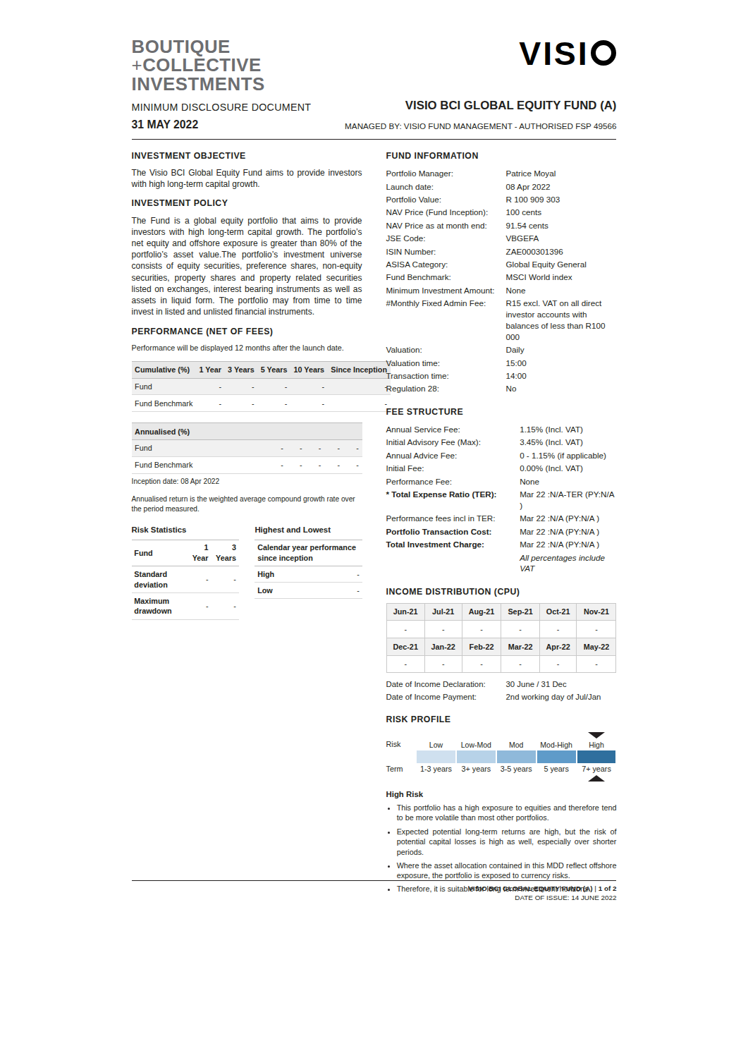Boutique +Collective Investments
VISI
MINIMUM DISCLOSURE DOCUMENT
VISIO BCI GLOBAL EQUITY FUND (A)
31 MAY 2022
MANAGED BY: VISIO FUND MANAGEMENT - AUTHORISED FSP 49566
Investment Objective
The Visio BCI Global Equity Fund aims to provide investors with high long-term capital growth.
Investment Policy
The Fund is a global equity portfolio that aims to provide investors with high long-term capital growth. The portfolio’s net equity and offshore exposure is greater than 80% of the portfolio’s asset value.The portfolio’s investment universe consists of equity securities, preference shares, non-equity securities, property shares and property related securities listed on exchanges, interest bearing instruments as well as assets in liquid form. The portfolio may from time to time invest in listed and unlisted financial instruments.
Performance (Net of Fees)
Performance will be displayed 12 months after the launch date.
| Cumulative (%) | 1 Year | 3 Years | 5 Years | 10 Years | Since Inception |
| --- | --- | --- | --- | --- | --- |
| Fund | - | - | - | - | - |
| Fund Benchmark | - | - | - | - | - |
| Annualised (%) | | | | | |
| --- | --- | --- | --- | --- | --- |
| Fund | - | - | - | - | - |
| Fund Benchmark | - | - | - | - | - |
Inception date: 08 Apr 2022
Annualised return is the weighted average compound growth rate over the period measured.
Risk Statistics
| Fund | 1 Year | 3 Years |
| --- | --- | --- |
| Standard deviation | - | - |
| Maximum drawdown | - | - |
Highest and Lowest
| Calendar year performance since inception |
| --- |
| High | - |
| Low | - |
Fund Information
| Portfolio Manager: | Patrice Moyal |
| Launch date: | 08 Apr 2022 |
| Portfolio Value: | R 100 909 303 |
| NAV Price (Fund Inception): | 100 cents |
| NAV Price as at month end: | 91.54 cents |
| JSE Code: | VBGEFA |
| ISIN Number: | ZAE000301396 |
| ASISA Category: | Global Equity General |
| Fund Benchmark: | MSCI World index |
| Minimum Investment Amount: | None |
| #Monthly Fixed Admin Fee: | R15 excl. VAT on all direct investor accounts with balances of less than R100 000 |
| Valuation: | Daily |
| Valuation time: | 15:00 |
| Transaction time: | 14:00 |
| Regulation 28: | No |
Fee Structure
| Annual Service Fee: | 1.15% (Incl. VAT) |
| Initial Advisory Fee (Max): | 3.45% (Incl. VAT) |
| Annual Advice Fee: | 0 - 1.15% (if applicable) |
| Initial Fee: | 0.00% (Incl. VAT) |
| Performance Fee: | None |
| * Total Expense Ratio (TER): | Mar 22 :N/A-TER (PY:N/A ) |
| Performance fees incl in TER: | Mar 22 :N/A (PY:N/A ) |
| Portfolio Transaction Cost: | Mar 22 :N/A (PY:N/A ) |
| Total Investment Charge: | Mar 22 :N/A (PY:N/A ) |
| | All percentages include VAT |
Income Distribution (cpu)
| Jun-21 | Jul-21 | Aug-21 | Sep-21 | Oct-21 | Nov-21 |
| --- | --- | --- | --- | --- | --- |
| - | - | - | - | - | - |
| Dec-21 | Jan-22 | Feb-22 | Mar-22 | Apr-22 | May-22 |
| - | - | - | - | - | - |
| Date of Income Declaration: | 30 June / 31 Dec |
| Date of Income Payment: | 2nd working day of Jul/Jan |
Risk Profile
| Risk | Low | Low-Mod | Mod | Mod-High | High |
| Term | 1-3 years | 3+ years | 3-5 years | 5 years | 7+ years |
High Risk
This portfolio has a high exposure to equities and therefore tend to be more volatile than most other portfolios.
Expected potential long-term returns are high, but the risk of potential capital losses is high as well, especially over shorter periods.
Where the asset allocation contained in this MDD reflect offshore exposure, the portfolio is exposed to currency risks.
Therefore, it is suitable for long term investment horizons.
VISIO BCI GLOBAL EQUITY FUND (A) | 1 of 2
DATE OF ISSUE: 14 JUNE 2022